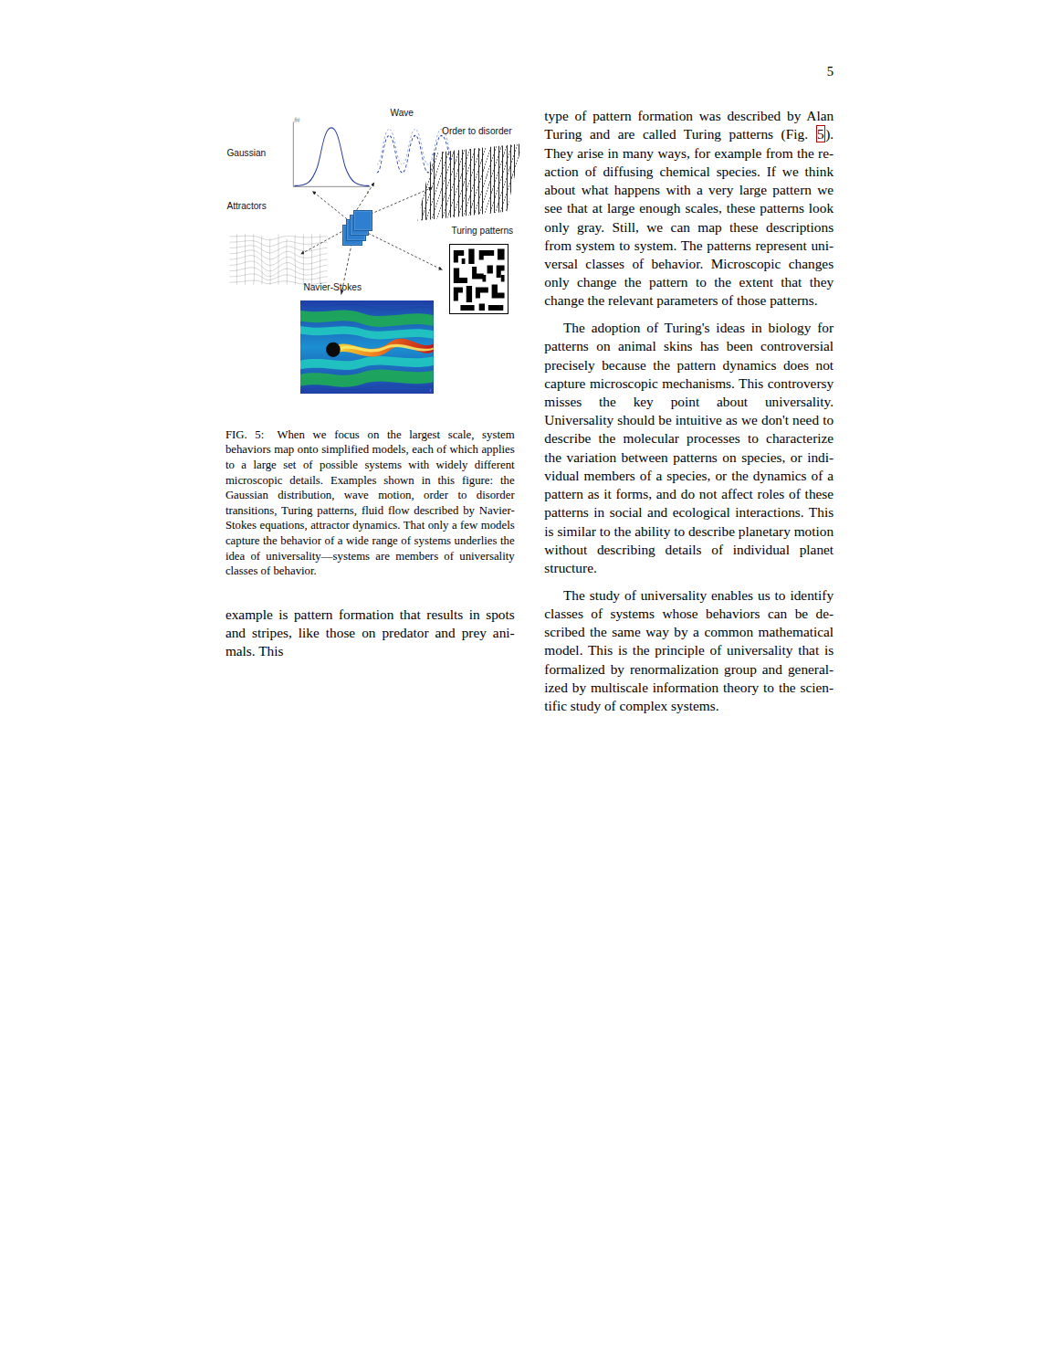5
Gaussian
f(x) x
Wave
Order to disorder
Attractors
Turing patterns
Navier-Stokes
1
FIG. 5: When we focus on the largest scale, system behaviors map onto simplified models, each of which applies to a large set of possible systems with widely different microscopic details. Examples shown in this figure: the Gaussian distribution, wave motion, order to disorder transitions, Turing patterns, fluid flow described by Navier-Stokes equations, attractor dynamics. That only a few models capture the behavior of a wide range of systems underlies the idea of universality—systems are members of universality classes of behavior.
example is pattern formation that results in spots and stripes, like those on predator and prey animals. This
type of pattern formation was described by Alan Turing and are called Turing patterns (Fig. 5). They arise in many ways, for example from the reaction of diffusing chemical species. If we think about what happens with a very large pattern we see that at large enough scales, these patterns look only gray. Still, we can map these descriptions from system to system. The patterns represent universal classes of behavior. Microscopic changes only change the pattern to the extent that they change the relevant parameters of those patterns.
The adoption of Turing's ideas in biology for patterns on animal skins has been controversial precisely because the pattern dynamics does not capture microscopic mechanisms. This controversy misses the key point about universality. Universality should be intuitive as we don't need to describe the molecular processes to characterize the variation between patterns on species, or individual members of a species, or the dynamics of a pattern as it forms, and do not affect roles of these patterns in social and ecological interactions. This is similar to the ability to describe planetary motion without describing details of individual planet structure.
The study of universality enables us to identify classes of systems whose behaviors can be described the same way by a common mathematical model. This is the principle of universality that is formalized by renormalization group and generalized by multiscale information theory to the scientific study of complex systems.